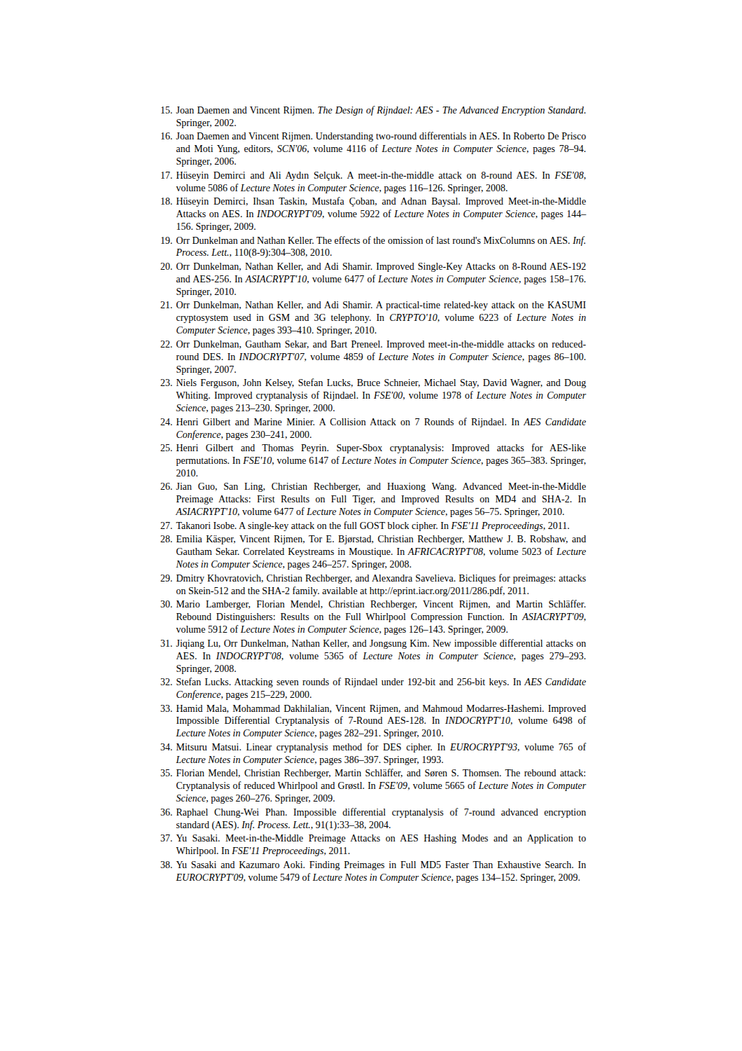Joan Daemen and Vincent Rijmen. The Design of Rijndael: AES - The Advanced Encryption Standard. Springer, 2002.
Joan Daemen and Vincent Rijmen. Understanding two-round differentials in AES. In Roberto De Prisco and Moti Yung, editors, SCN'06, volume 4116 of Lecture Notes in Computer Science, pages 78–94. Springer, 2006.
Hüseyin Demirci and Ali Aydın Selçuk. A meet-in-the-middle attack on 8-round AES. In FSE'08, volume 5086 of Lecture Notes in Computer Science, pages 116–126. Springer, 2008.
Hüseyin Demirci, Ihsan Taskin, Mustafa Çoban, and Adnan Baysal. Improved Meet-in-the-Middle Attacks on AES. In INDOCRYPT'09, volume 5922 of Lecture Notes in Computer Science, pages 144–156. Springer, 2009.
Orr Dunkelman and Nathan Keller. The effects of the omission of last round's MixColumns on AES. Inf. Process. Lett., 110(8-9):304–308, 2010.
Orr Dunkelman, Nathan Keller, and Adi Shamir. Improved Single-Key Attacks on 8-Round AES-192 and AES-256. In ASIACRYPT'10, volume 6477 of Lecture Notes in Computer Science, pages 158–176. Springer, 2010.
Orr Dunkelman, Nathan Keller, and Adi Shamir. A practical-time related-key attack on the KASUMI cryptosystem used in GSM and 3G telephony. In CRYPTO'10, volume 6223 of Lecture Notes in Computer Science, pages 393–410. Springer, 2010.
Orr Dunkelman, Gautham Sekar, and Bart Preneel. Improved meet-in-the-middle attacks on reduced-round DES. In INDOCRYPT'07, volume 4859 of Lecture Notes in Computer Science, pages 86–100. Springer, 2007.
Niels Ferguson, John Kelsey, Stefan Lucks, Bruce Schneier, Michael Stay, David Wagner, and Doug Whiting. Improved cryptanalysis of Rijndael. In FSE'00, volume 1978 of Lecture Notes in Computer Science, pages 213–230. Springer, 2000.
Henri Gilbert and Marine Minier. A Collision Attack on 7 Rounds of Rijndael. In AES Candidate Conference, pages 230–241, 2000.
Henri Gilbert and Thomas Peyrin. Super-Sbox cryptanalysis: Improved attacks for AES-like permutations. In FSE'10, volume 6147 of Lecture Notes in Computer Science, pages 365–383. Springer, 2010.
Jian Guo, San Ling, Christian Rechberger, and Huaxiong Wang. Advanced Meet-in-the-Middle Preimage Attacks: First Results on Full Tiger, and Improved Results on MD4 and SHA-2. In ASIACRYPT'10, volume 6477 of Lecture Notes in Computer Science, pages 56–75. Springer, 2010.
Takanori Isobe. A single-key attack on the full GOST block cipher. In FSE'11 Preproceedings, 2011.
Emilia Käsper, Vincent Rijmen, Tor E. Bjørstad, Christian Rechberger, Matthew J. B. Robshaw, and Gautham Sekar. Correlated Keystreams in Moustique. In AFRICACRYPT'08, volume 5023 of Lecture Notes in Computer Science, pages 246–257. Springer, 2008.
Dmitry Khovratovich, Christian Rechberger, and Alexandra Savelieva. Bicliques for preimages: attacks on Skein-512 and the SHA-2 family. available at http://eprint.iacr.org/2011/286.pdf, 2011.
Mario Lamberger, Florian Mendel, Christian Rechberger, Vincent Rijmen, and Martin Schläffer. Rebound Distinguishers: Results on the Full Whirlpool Compression Function. In ASIACRYPT'09, volume 5912 of Lecture Notes in Computer Science, pages 126–143. Springer, 2009.
Jiqiang Lu, Orr Dunkelman, Nathan Keller, and Jongsung Kim. New impossible differential attacks on AES. In INDOCRYPT'08, volume 5365 of Lecture Notes in Computer Science, pages 279–293. Springer, 2008.
Stefan Lucks. Attacking seven rounds of Rijndael under 192-bit and 256-bit keys. In AES Candidate Conference, pages 215–229, 2000.
Hamid Mala, Mohammad Dakhilalian, Vincent Rijmen, and Mahmoud Modarres-Hashemi. Improved Impossible Differential Cryptanalysis of 7-Round AES-128. In INDOCRYPT'10, volume 6498 of Lecture Notes in Computer Science, pages 282–291. Springer, 2010.
Mitsuru Matsui. Linear cryptanalysis method for DES cipher. In EUROCRYPT'93, volume 765 of Lecture Notes in Computer Science, pages 386–397. Springer, 1993.
Florian Mendel, Christian Rechberger, Martin Schläffer, and Søren S. Thomsen. The rebound attack: Cryptanalysis of reduced Whirlpool and Grøstl. In FSE'09, volume 5665 of Lecture Notes in Computer Science, pages 260–276. Springer, 2009.
Raphael Chung-Wei Phan. Impossible differential cryptanalysis of 7-round advanced encryption standard (AES). Inf. Process. Lett., 91(1):33–38, 2004.
Yu Sasaki. Meet-in-the-Middle Preimage Attacks on AES Hashing Modes and an Application to Whirlpool. In FSE'11 Preproceedings, 2011.
Yu Sasaki and Kazumaro Aoki. Finding Preimages in Full MD5 Faster Than Exhaustive Search. In EUROCRYPT'09, volume 5479 of Lecture Notes in Computer Science, pages 134–152. Springer, 2009.